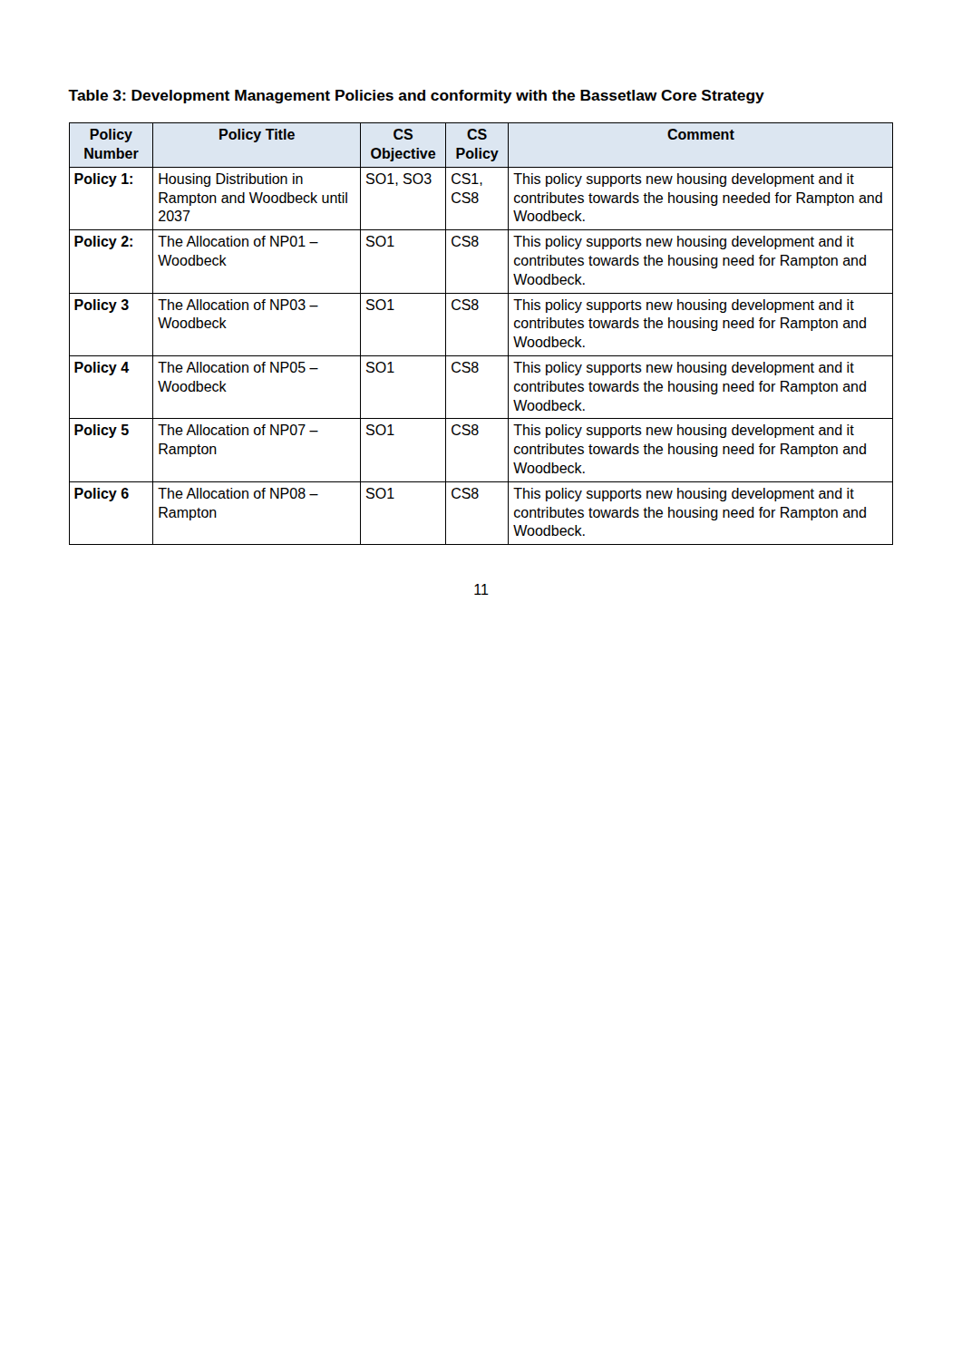Table 3: Development Management Policies and conformity with the Bassetlaw Core Strategy
| Policy Number | Policy Title | CS Objective | CS Policy | Comment |
| --- | --- | --- | --- | --- |
| Policy 1: | Housing Distribution in Rampton and Woodbeck until 2037 | SO1, SO3 | CS1, CS8 | This policy supports new housing development and it contributes towards the housing needed for Rampton and Woodbeck. |
| Policy 2: | The Allocation of NP01 – Woodbeck | SO1 | CS8 | This policy supports new housing development and it contributes towards the housing need for Rampton and Woodbeck. |
| Policy 3 | The Allocation of NP03 – Woodbeck | SO1 | CS8 | This policy supports new housing development and it contributes towards the housing need for Rampton and Woodbeck. |
| Policy 4 | The Allocation of NP05 – Woodbeck | SO1 | CS8 | This policy supports new housing development and it contributes towards the housing need for Rampton and Woodbeck. |
| Policy 5 | The Allocation of NP07 – Rampton | SO1 | CS8 | This policy supports new housing development and it contributes towards the housing need for Rampton and Woodbeck. |
| Policy 6 | The Allocation of NP08 – Rampton | SO1 | CS8 | This policy supports new housing development and it contributes towards the housing need for Rampton and Woodbeck. |
11